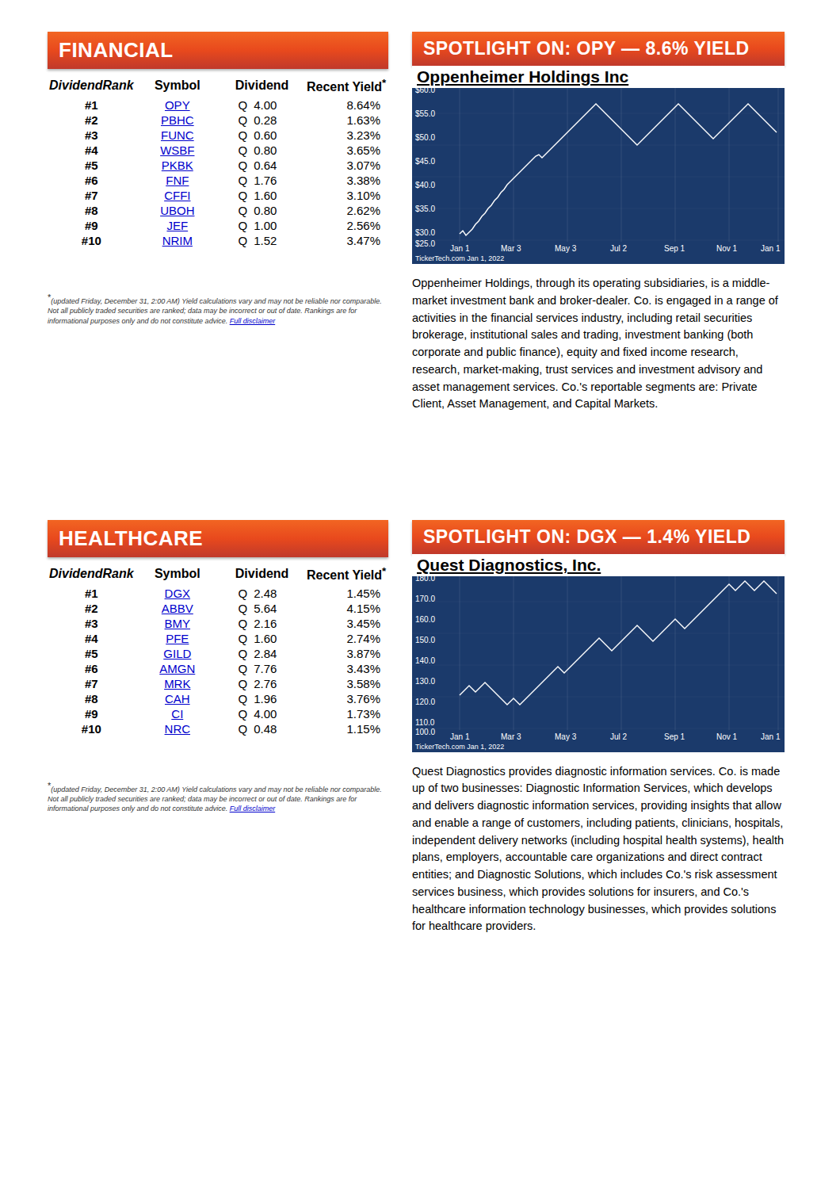FINANCIAL
| DividendRank | Symbol | Dividend | Recent Yield * |
| --- | --- | --- | --- |
| #1 | OPY | Q | 4.00 | 8.64% |
| #2 | PBHC | Q | 0.28 | 1.63% |
| #3 | FUNC | Q | 0.60 | 3.23% |
| #4 | WSBF | Q | 0.80 | 3.65% |
| #5 | PKBK | Q | 0.64 | 3.07% |
| #6 | FNF | Q | 1.76 | 3.38% |
| #7 | CFFI | Q | 1.60 | 3.10% |
| #8 | UBOH | Q | 0.80 | 2.62% |
| #9 | JEF | Q | 1.00 | 2.56% |
| #10 | NRIM | Q | 1.52 | 3.47% |
*(updated Friday, December 31, 2:00 AM) Yield calculations vary and may not be reliable nor comparable. Not all publicly traded securities are ranked; data may be incorrect or out of date. Rankings are for informational purposes only and do not constitute advice. Full disclaimer
SPOTLIGHT ON: OPY — 8.6% YIELD
Oppenheimer Holdings Inc
$60.0 $55.0 $50.0 $45.0 $40.0 $35.0 $30.0 $25.0 Jan 1 Mar 3 May 3 Jul 2 Sep 1 Nov 1 Jan 1 TickerTech.com Jan 1, 2022
Oppenheimer Holdings, through its operating subsidiaries, is a middle-market investment bank and broker-dealer. Co. is engaged in a range of activities in the financial services industry, including retail securities brokerage, institutional sales and trading, investment banking (both corporate and public finance), equity and fixed income research, research, market-making, trust services and investment advisory and asset management services. Co.'s reportable segments are: Private Client, Asset Management, and Capital Markets.
HEALTHCARE
| DividendRank | Symbol | Dividend | Recent Yield * |
| --- | --- | --- | --- |
| #1 | DGX | Q | 2.48 | 1.45% |
| #2 | ABBV | Q | 5.64 | 4.15% |
| #3 | BMY | Q | 2.16 | 3.45% |
| #4 | PFE | Q | 1.60 | 2.74% |
| #5 | GILD | Q | 2.84 | 3.87% |
| #6 | AMGN | Q | 7.76 | 3.43% |
| #7 | MRK | Q | 2.76 | 3.58% |
| #8 | CAH | Q | 1.96 | 3.76% |
| #9 | CI | Q | 4.00 | 1.73% |
| #10 | NRC | Q | 0.48 | 1.15% |
*(updated Friday, December 31, 2:00 AM) Yield calculations vary and may not be reliable nor comparable. Not all publicly traded securities are ranked; data may be incorrect or out of date. Rankings are for informational purposes only and do not constitute advice. Full disclaimer
SPOTLIGHT ON: DGX — 1.4% YIELD
Quest Diagnostics, Inc.
180.0 170.0 160.0 150.0 140.0 130.0 120.0 110.0 100.0 Jan 1 Mar 3 May 3 Jul 2 Sep 1 Nov 1 Jan 1 TickerTech.com Jan 1, 2022
Quest Diagnostics provides diagnostic information services. Co. is made up of two businesses: Diagnostic Information Services, which develops and delivers diagnostic information services, providing insights that allow and enable a range of customers, including patients, clinicians, hospitals, independent delivery networks (including hospital health systems), health plans, employers, accountable care organizations and direct contract entities; and Diagnostic Solutions, which includes Co.'s risk assessment services business, which provides solutions for insurers, and Co.'s healthcare information technology businesses, which provides solutions for healthcare providers.